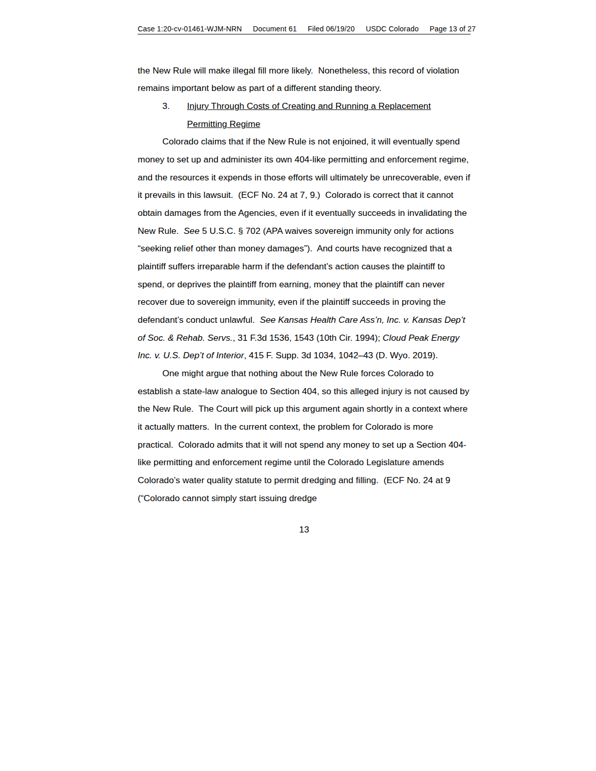Case 1:20-cv-01461-WJM-NRN Document 61 Filed 06/19/20 USDC Colorado Page 13 of 27
the New Rule will make illegal fill more likely. Nonetheless, this record of violation remains important below as part of a different standing theory.
3. Injury Through Costs of Creating and Running a Replacement Permitting Regime
Colorado claims that if the New Rule is not enjoined, it will eventually spend money to set up and administer its own 404-like permitting and enforcement regime, and the resources it expends in those efforts will ultimately be unrecoverable, even if it prevails in this lawsuit. (ECF No. 24 at 7, 9.) Colorado is correct that it cannot obtain damages from the Agencies, even if it eventually succeeds in invalidating the New Rule. See 5 U.S.C. § 702 (APA waives sovereign immunity only for actions “seeking relief other than money damages”). And courts have recognized that a plaintiff suffers irreparable harm if the defendant’s action causes the plaintiff to spend, or deprives the plaintiff from earning, money that the plaintiff can never recover due to sovereign immunity, even if the plaintiff succeeds in proving the defendant’s conduct unlawful. See Kansas Health Care Ass’n, Inc. v. Kansas Dep’t of Soc. & Rehab. Servs., 31 F.3d 1536, 1543 (10th Cir. 1994); Cloud Peak Energy Inc. v. U.S. Dep’t of Interior, 415 F. Supp. 3d 1034, 1042–43 (D. Wyo. 2019).
One might argue that nothing about the New Rule forces Colorado to establish a state-law analogue to Section 404, so this alleged injury is not caused by the New Rule. The Court will pick up this argument again shortly in a context where it actually matters. In the current context, the problem for Colorado is more practical. Colorado admits that it will not spend any money to set up a Section 404-like permitting and enforcement regime until the Colorado Legislature amends Colorado’s water quality statute to permit dredging and filling. (ECF No. 24 at 9 (“Colorado cannot simply start issuing dredge
13